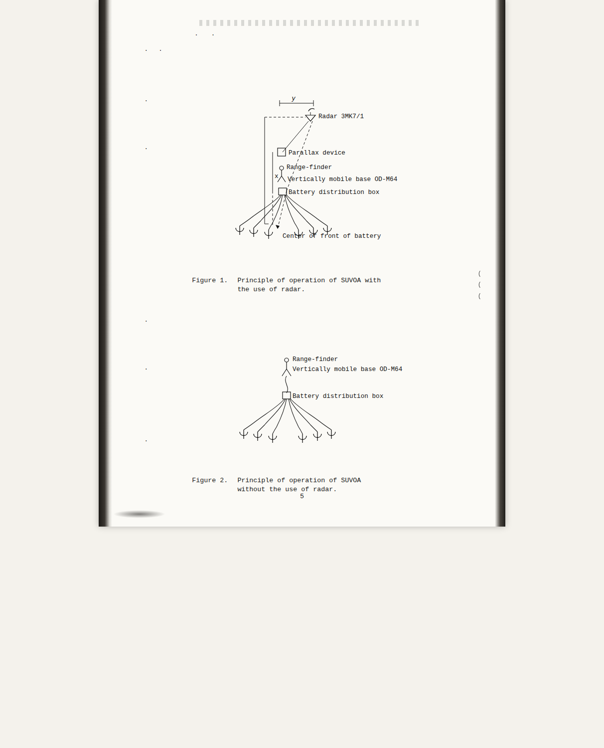.
.
.
.
.
.
.
.
.
(
(
(
y Radar 3MK7/1 Parallax device Range-finder x Vertically mobile base OD-M64 Battery distribution box Center of front of battery
Figure 1. Principle of operation of SUVOA with the use of radar.
Range-finder Vertically mobile base OD-M64 Battery distribution box
Figure 2. Principle of operation of SUVOA without the use of radar.
5